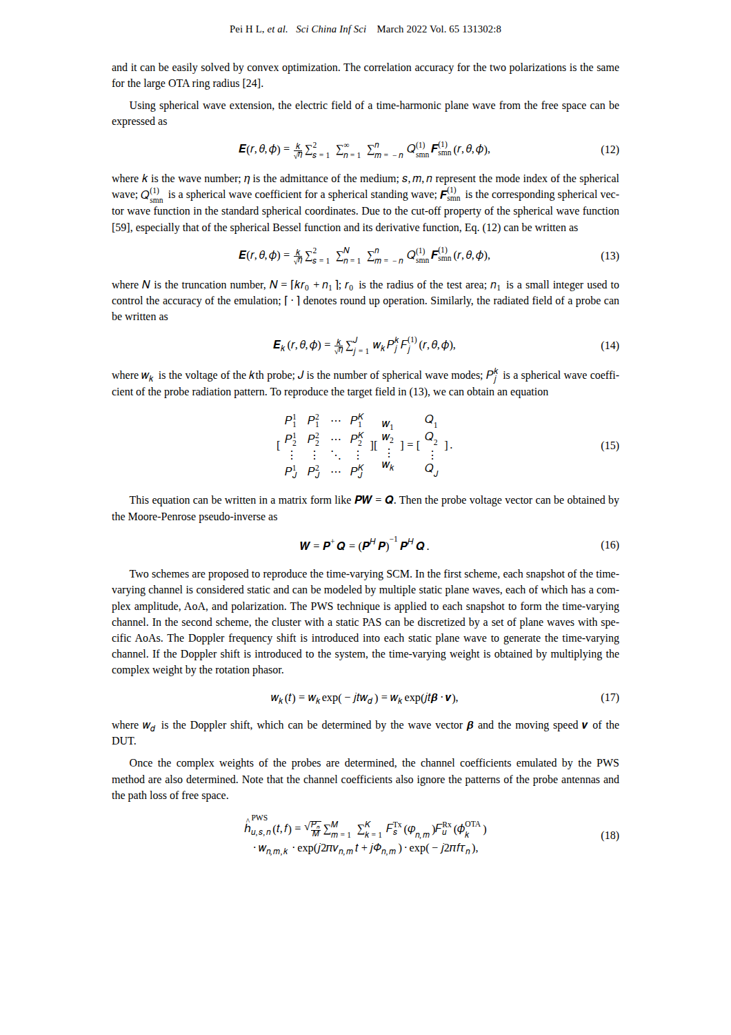Pei H L, et al. Sci China Inf Sci March 2022 Vol. 65 131302:8
and it can be easily solved by convex optimization. The correlation accuracy for the two polarizations is the same for the large OTA ring radius [24].
Using spherical wave extension, the electric field of a time-harmonic plane wave from the free space can be expressed as
𝑬(r,θ,ϕ) = kη ∑s=12 ∑n=1∞ ∑m=−nn Qsmn(1) 𝑭smn(1) (r,θ,ϕ), (12)
where k is the wave number; η is the admittance of the medium; s,m,n represent the mode index of the spherical wave; Qsmn(1) is a spherical wave coefficient for a spherical standing wave; 𝑭smn(1) is the corresponding spherical vector wave function in the standard spherical coordinates. Due to the cut-off property of the spherical wave function [59], especially that of the spherical Bessel function and its derivative function, Eq. (12) can be written as
𝑬(r,θ,ϕ) = kη ∑s=12 ∑n=1N ∑m=−nn Qsmn(1) 𝑭smn(1) (r,θ,ϕ), (13)
where N is the truncation number, N=⌈kr0+n1⌉; r0 is the radius of the test area; n1 is a small integer used to control the accuracy of the emulation; ⌈·⌉ denotes round up operation. Similarly, the radiated field of a probe can be written as
𝑬k(r,θ,ϕ) = kη ∑j=1J wk Pjk Fj(1) (r,θ,ϕ), (14)
where wk is the voltage of the kth probe; J is the number of spherical wave modes; Pjk is a spherical wave coefficient of the probe radiation pattern. To reproduce the target field in (13), we can obtain an equation
[ P11 P12 ⋯ P1K P21 P22 ⋯ P2K ⋮ ⋮ ⋱ ⋮ PJ1 PJ2 ⋯ PJK ] [ w1 w2 ⋮ wk ] = [ Q1 Q2 ⋮ QJ ] . (15)
This equation can be written in a matrix form like 𝑷𝑾=𝑸. Then the probe voltage vector can be obtained by the Moore-Penrose pseudo-inverse as
𝑾=𝑷+𝑸 = (𝑷H𝑷) −1 𝑷H𝑸. (16)
Two schemes are proposed to reproduce the time-varying SCM. In the first scheme, each snapshot of the time-varying channel is considered static and can be modeled by multiple static plane waves, each of which has a complex amplitude, AoA, and polarization. The PWS technique is applied to each snapshot to form the time-varying channel. In the second scheme, the cluster with a static PAS can be discretized by a set of plane waves with specific AoAs. The Doppler frequency shift is introduced into each static plane wave to generate the time-varying channel. If the Doppler shift is introduced to the system, the time-varying weight is obtained by multiplying the complex weight by the rotation phasor.
wk(t) = wkexp (−jtwd) = wkexp (jt𝜷·𝒗) , (17)
where wd is the Doppler shift, which can be determined by the wave vector 𝜷 and the moving speed 𝒗 of the DUT.
Once the complex weights of the probes are determined, the channel coefficients emulated by the PWS method are also determined. Note that the channel coefficients also ignore the patterns of the probe antennas and the path loss of free space.
h^u,s,nPWS (t,f) = PnM ∑m=1M ∑k=1K FsTx (φn,m) FuRx (ϕkOTA)
· wn,m,k · exp (j2πvn,mt+jΦn,m) · exp (−j2πfτn) , (18)